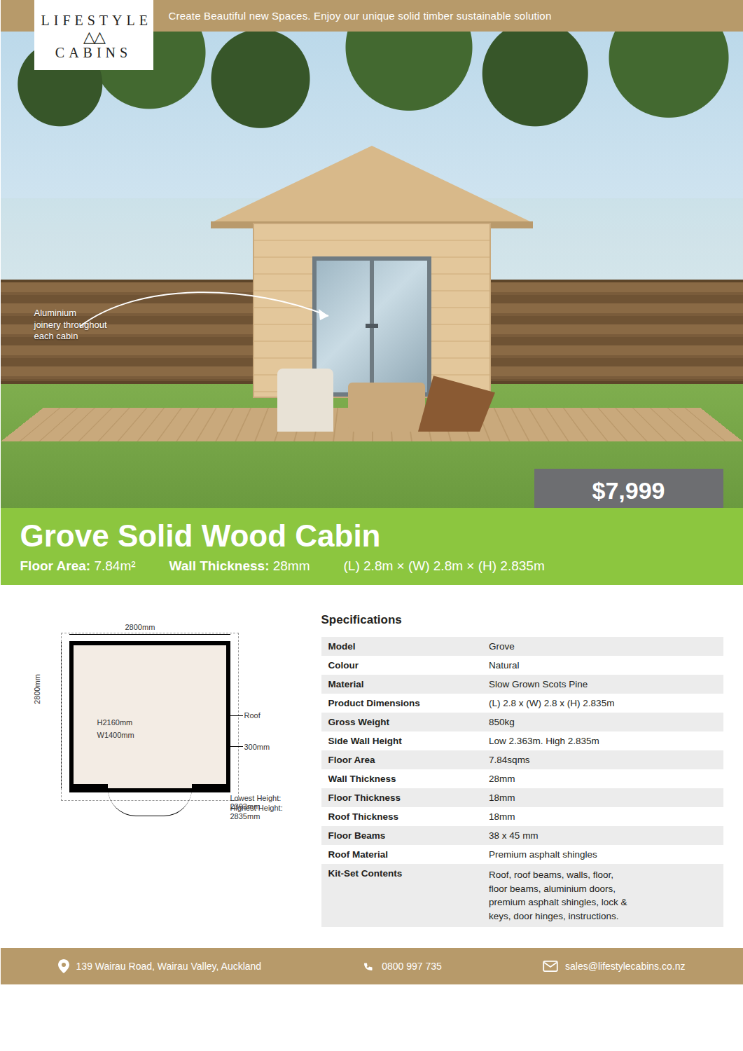Create Beautiful new Spaces. Enjoy our unique solid timber sustainable solution
LIFESTYLE
△△
CABINS
Aluminium
joinery throughout
each cabin
$7,999
Flat Pack Kit-set
Price Includes GST
Grove Solid Wood Cabin
Floor Area: 7.84m²
Wall Thickness: 28mm
(L) 2.8m × (W) 2.8m × (H) 2.835m
2800mm
2800mm
H2160mm
W1400mm
Roof
300mm
Lowest Height: 2363mm
Highest Height: 2835mm
Specifications
| Model | Grove |
| Colour | Natural |
| Material | Slow Grown Scots Pine |
| Product Dimensions | (L) 2.8 x (W) 2.8 x (H) 2.835m |
| Gross Weight | 850kg |
| Side Wall Height | Low 2.363m. High 2.835m |
| Floor Area | 7.84sqms |
| Wall Thickness | 28mm |
| Floor Thickness | 18mm |
| Roof Thickness | 18mm |
| Floor Beams | 38 x 45 mm |
| Roof Material | Premium asphalt shingles |
| Kit-Set Contents | Roof, roof beams, walls, floor, floor beams, aluminium doors, premium asphalt shingles, lock & keys, door hinges, instructions. |
139 Wairau Road, Wairau Valley, Auckland
0800 997 735
sales@lifestylecabins.co.nz